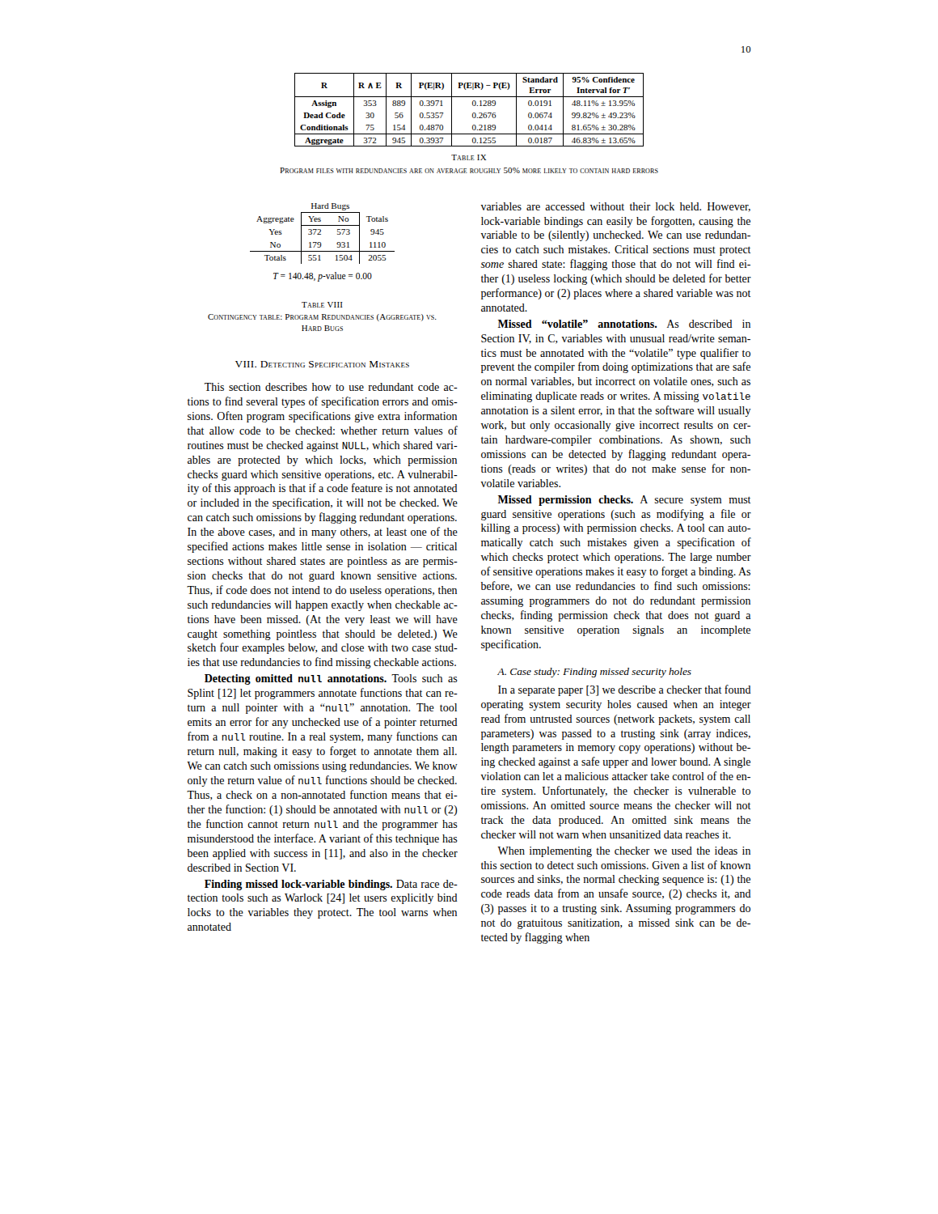10
| R | R ∧ E | R | P(E/R) | P(E/R) − P(E) | Standard Error | 95% Confidence Interval for T′ |
| --- | --- | --- | --- | --- | --- | --- |
| Assign | 353 | 889 | 0.3971 | 0.1289 | 0.0191 | 48.11% ± 13.95% |
| Dead Code | 30 | 56 | 0.5357 | 0.2676 | 0.0674 | 99.82% ± 49.23% |
| Conditionals | 75 | 154 | 0.4870 | 0.2189 | 0.0414 | 81.65% ± 30.28% |
| Aggregate | 372 | 945 | 0.3937 | 0.1255 | 0.0187 | 46.83% ± 13.65% |
Table IX Program files with redundancies are on average roughly 50% more likely to contain hard errors
| | Hard Bugs | |
| Aggregate | Yes | No | Totals |
| Yes | 372 | 573 | 945 |
| No | 179 | 931 | 1110 |
| Totals | 551 | 1504 | 2055 |
T = 140.48, p-value = 0.00
Table VIII Contingency table: Program Redundancies (Aggregate) vs.
Hard Bugs
VIII. Detecting Specification Mistakes
This section describes how to use redundant code actions to find several types of specification errors and omissions. Often program specifications give extra information that allow code to be checked: whether return values of routines must be checked against NULL, which shared variables are protected by which locks, which permission checks guard which sensitive operations, etc. A vulnerability of this approach is that if a code feature is not annotated or included in the specification, it will not be checked. We can catch such omissions by flagging redundant operations. In the above cases, and in many others, at least one of the specified actions makes little sense in isolation — critical sections without shared states are pointless as are permission checks that do not guard known sensitive actions. Thus, if code does not intend to do useless operations, then such redundancies will happen exactly when checkable actions have been missed. (At the very least we will have caught something pointless that should be deleted.) We sketch four examples below, and close with two case studies that use redundancies to find missing checkable actions.
Detecting omitted null annotations. Tools such as Splint [12] let programmers annotate functions that can return a null pointer with a “null” annotation. The tool emits an error for any unchecked use of a pointer returned from a null routine. In a real system, many functions can return null, making it easy to forget to annotate them all. We can catch such omissions using redundancies. We know only the return value of null functions should be checked. Thus, a check on a non-annotated function means that either the function: (1) should be annotated with null or (2) the function cannot return null and the programmer has misunderstood the interface. A variant of this technique has been applied with success in [11], and also in the checker described in Section VI.
Finding missed lock-variable bindings. Data race detection tools such as Warlock [24] let users explicitly bind locks to the variables they protect. The tool warns when annotated
variables are accessed without their lock held. However, lock-variable bindings can easily be forgotten, causing the variable to be (silently) unchecked. We can use redundancies to catch such mistakes. Critical sections must protect some shared state: flagging those that do not will find either (1) useless locking (which should be deleted for better performance) or (2) places where a shared variable was not annotated.
Missed “volatile” annotations. As described in Section IV, in C, variables with unusual read/write semantics must be annotated with the “volatile” type qualifier to prevent the compiler from doing optimizations that are safe on normal variables, but incorrect on volatile ones, such as eliminating duplicate reads or writes. A missing volatile annotation is a silent error, in that the software will usually work, but only occasionally give incorrect results on certain hardware-compiler combinations. As shown, such omissions can be detected by flagging redundant operations (reads or writes) that do not make sense for non-volatile variables.
Missed permission checks. A secure system must guard sensitive operations (such as modifying a file or killing a process) with permission checks. A tool can automatically catch such mistakes given a specification of which checks protect which operations. The large number of sensitive operations makes it easy to forget a binding. As before, we can use redundancies to find such omissions: assuming programmers do not do redundant permission checks, finding permission check that does not guard a known sensitive operation signals an incomplete specification.
A. Case study: Finding missed security holes
In a separate paper [3] we describe a checker that found operating system security holes caused when an integer read from untrusted sources (network packets, system call parameters) was passed to a trusting sink (array indices, length parameters in memory copy operations) without being checked against a safe upper and lower bound. A single violation can let a malicious attacker take control of the entire system. Unfortunately, the checker is vulnerable to omissions. An omitted source means the checker will not track the data produced. An omitted sink means the checker will not warn when unsanitized data reaches it.
When implementing the checker we used the ideas in this section to detect such omissions. Given a list of known sources and sinks, the normal checking sequence is: (1) the code reads data from an unsafe source, (2) checks it, and (3) passes it to a trusting sink. Assuming programmers do not do gratuitous sanitization, a missed sink can be detected by flagging when